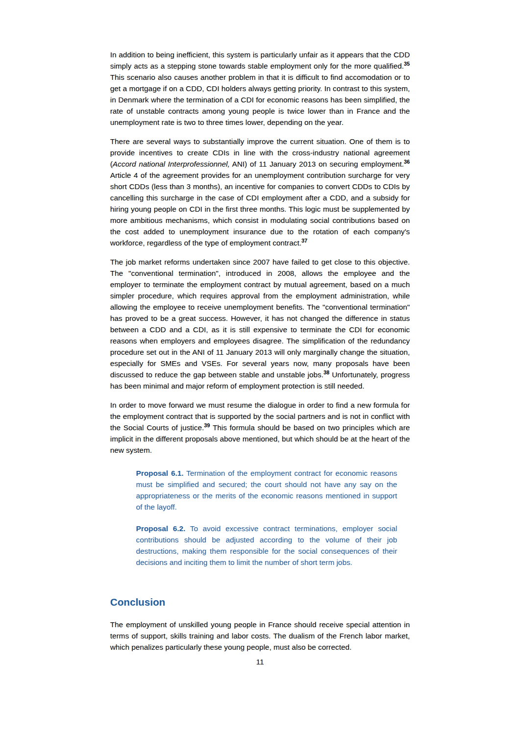In addition to being inefficient, this system is particularly unfair as it appears that the CDD simply acts as a stepping stone towards stable employment only for the more qualified.35 This scenario also causes another problem in that it is difficult to find accomodation or to get a mortgage if on a CDD, CDI holders always getting priority. In contrast to this system, in Denmark where the termination of a CDI for economic reasons has been simplified, the rate of unstable contracts among young people is twice lower than in France and the unemployment rate is two to three times lower, depending on the year.
There are several ways to substantially improve the current situation. One of them is to provide incentives to create CDIs in line with the cross-industry national agreement (Accord national Interprofessionnel, ANI) of 11 January 2013 on securing employment.36 Article 4 of the agreement provides for an unemployment contribution surcharge for very short CDDs (less than 3 months), an incentive for companies to convert CDDs to CDIs by cancelling this surcharge in the case of CDI employment after a CDD, and a subsidy for hiring young people on CDI in the first three months. This logic must be supplemented by more ambitious mechanisms, which consist in modulating social contributions based on the cost added to unemployment insurance due to the rotation of each company's workforce, regardless of the type of employment contract.37
The job market reforms undertaken since 2007 have failed to get close to this objective. The "conventional termination", introduced in 2008, allows the employee and the employer to terminate the employment contract by mutual agreement, based on a much simpler procedure, which requires approval from the employment administration, while allowing the employee to receive unemployment benefits. The "conventional termination" has proved to be a great success. However, it has not changed the difference in status between a CDD and a CDI, as it is still expensive to terminate the CDI for economic reasons when employers and employees disagree. The simplification of the redundancy procedure set out in the ANI of 11 January 2013 will only marginally change the situation, especially for SMEs and VSEs. For several years now, many proposals have been discussed to reduce the gap between stable and unstable jobs.38 Unfortunately, progress has been minimal and major reform of employment protection is still needed.
In order to move forward we must resume the dialogue in order to find a new formula for the employment contract that is supported by the social partners and is not in conflict with the Social Courts of justice.39 This formula should be based on two principles which are implicit in the different proposals above mentioned, but which should be at the heart of the new system.
Proposal 6.1. Termination of the employment contract for economic reasons must be simplified and secured; the court should not have any say on the appropriateness or the merits of the economic reasons mentioned in support of the layoff.
Proposal 6.2. To avoid excessive contract terminations, employer social contributions should be adjusted according to the volume of their job destructions, making them responsible for the social consequences of their decisions and inciting them to limit the number of short term jobs.
Conclusion
The employment of unskilled young people in France should receive special attention in terms of support, skills training and labor costs. The dualism of the French labor market, which penalizes particularly these young people, must also be corrected.
11